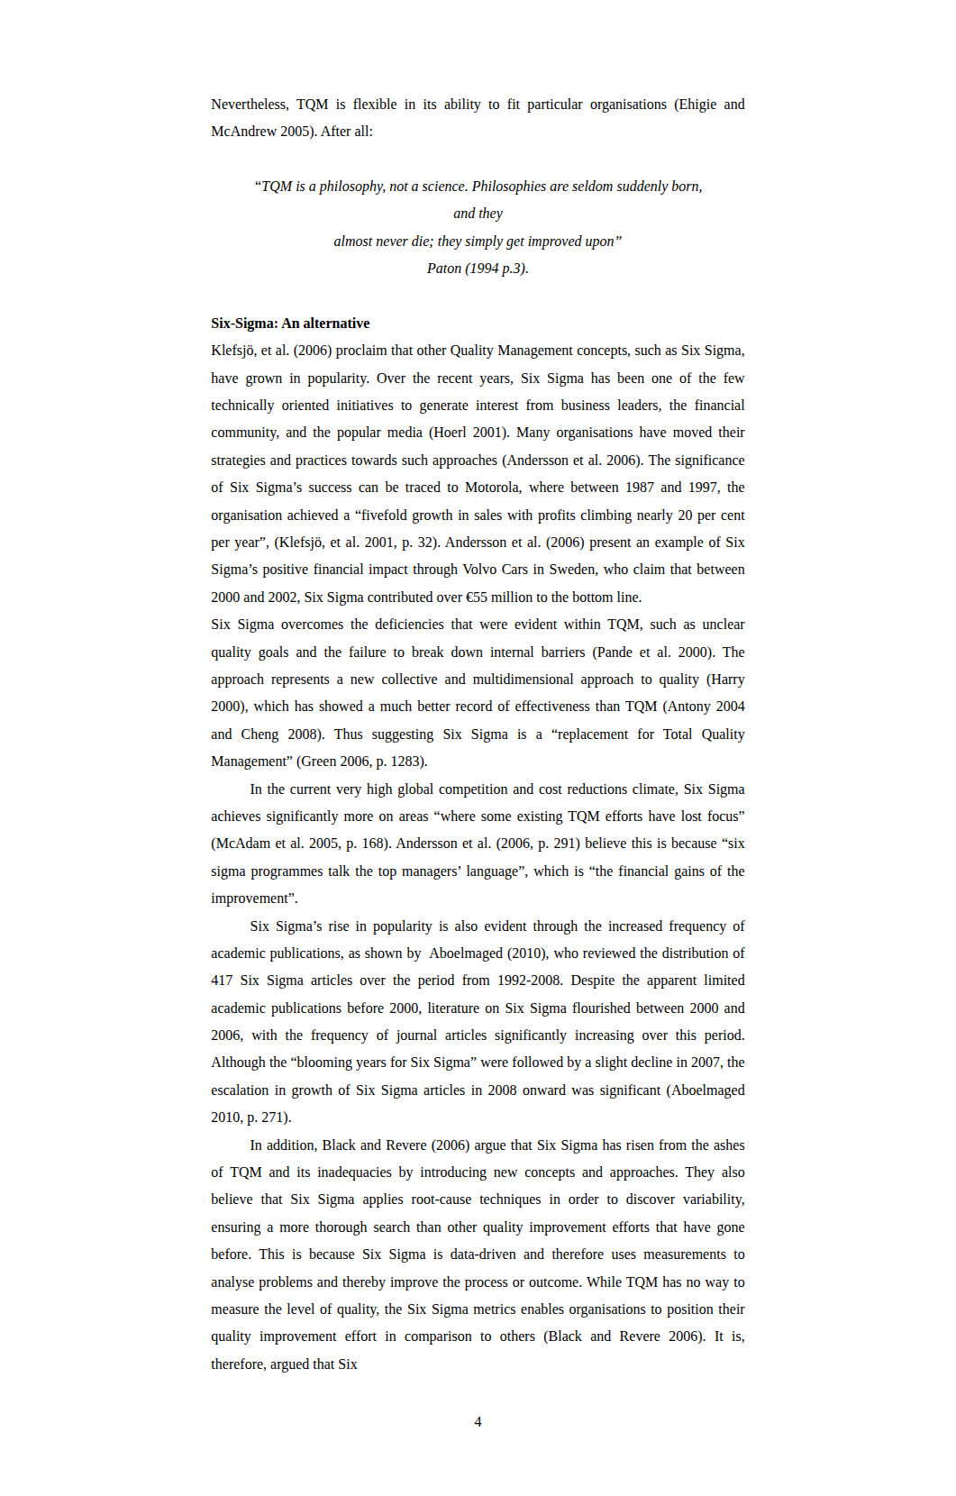Nevertheless, TQM is flexible in its ability to fit particular organisations (Ehigie and McAndrew 2005). After all:
“TQM is a philosophy, not a science. Philosophies are seldom suddenly born, and they almost never die; they simply get improved upon” Paton (1994 p.3).
Six-Sigma: An alternative
Klefsjö, et al. (2006) proclaim that other Quality Management concepts, such as Six Sigma, have grown in popularity. Over the recent years, Six Sigma has been one of the few technically oriented initiatives to generate interest from business leaders, the financial community, and the popular media (Hoerl 2001). Many organisations have moved their strategies and practices towards such approaches (Andersson et al. 2006). The significance of Six Sigma’s success can be traced to Motorola, where between 1987 and 1997, the organisation achieved a “fivefold growth in sales with profits climbing nearly 20 per cent per year”, (Klefsjö, et al. 2001, p. 32). Andersson et al. (2006) present an example of Six Sigma’s positive financial impact through Volvo Cars in Sweden, who claim that between 2000 and 2002, Six Sigma contributed over €55 million to the bottom line.
Six Sigma overcomes the deficiencies that were evident within TQM, such as unclear quality goals and the failure to break down internal barriers (Pande et al. 2000). The approach represents a new collective and multidimensional approach to quality (Harry 2000), which has showed a much better record of effectiveness than TQM (Antony 2004 and Cheng 2008). Thus suggesting Six Sigma is a “replacement for Total Quality Management” (Green 2006, p. 1283).
In the current very high global competition and cost reductions climate, Six Sigma achieves significantly more on areas “where some existing TQM efforts have lost focus” (McAdam et al. 2005, p. 168). Andersson et al. (2006, p. 291) believe this is because “six sigma programmes talk the top managers’ language”, which is “the financial gains of the improvement”.
Six Sigma’s rise in popularity is also evident through the increased frequency of academic publications, as shown by Aboelmaged (2010), who reviewed the distribution of 417 Six Sigma articles over the period from 1992-2008. Despite the apparent limited academic publications before 2000, literature on Six Sigma flourished between 2000 and 2006, with the frequency of journal articles significantly increasing over this period. Although the “blooming years for Six Sigma” were followed by a slight decline in 2007, the escalation in growth of Six Sigma articles in 2008 onward was significant (Aboelmaged 2010, p. 271).
In addition, Black and Revere (2006) argue that Six Sigma has risen from the ashes of TQM and its inadequacies by introducing new concepts and approaches. They also believe that Six Sigma applies root-cause techniques in order to discover variability, ensuring a more thorough search than other quality improvement efforts that have gone before. This is because Six Sigma is data-driven and therefore uses measurements to analyse problems and thereby improve the process or outcome. While TQM has no way to measure the level of quality, the Six Sigma metrics enables organisations to position their quality improvement effort in comparison to others (Black and Revere 2006). It is, therefore, argued that Six
4